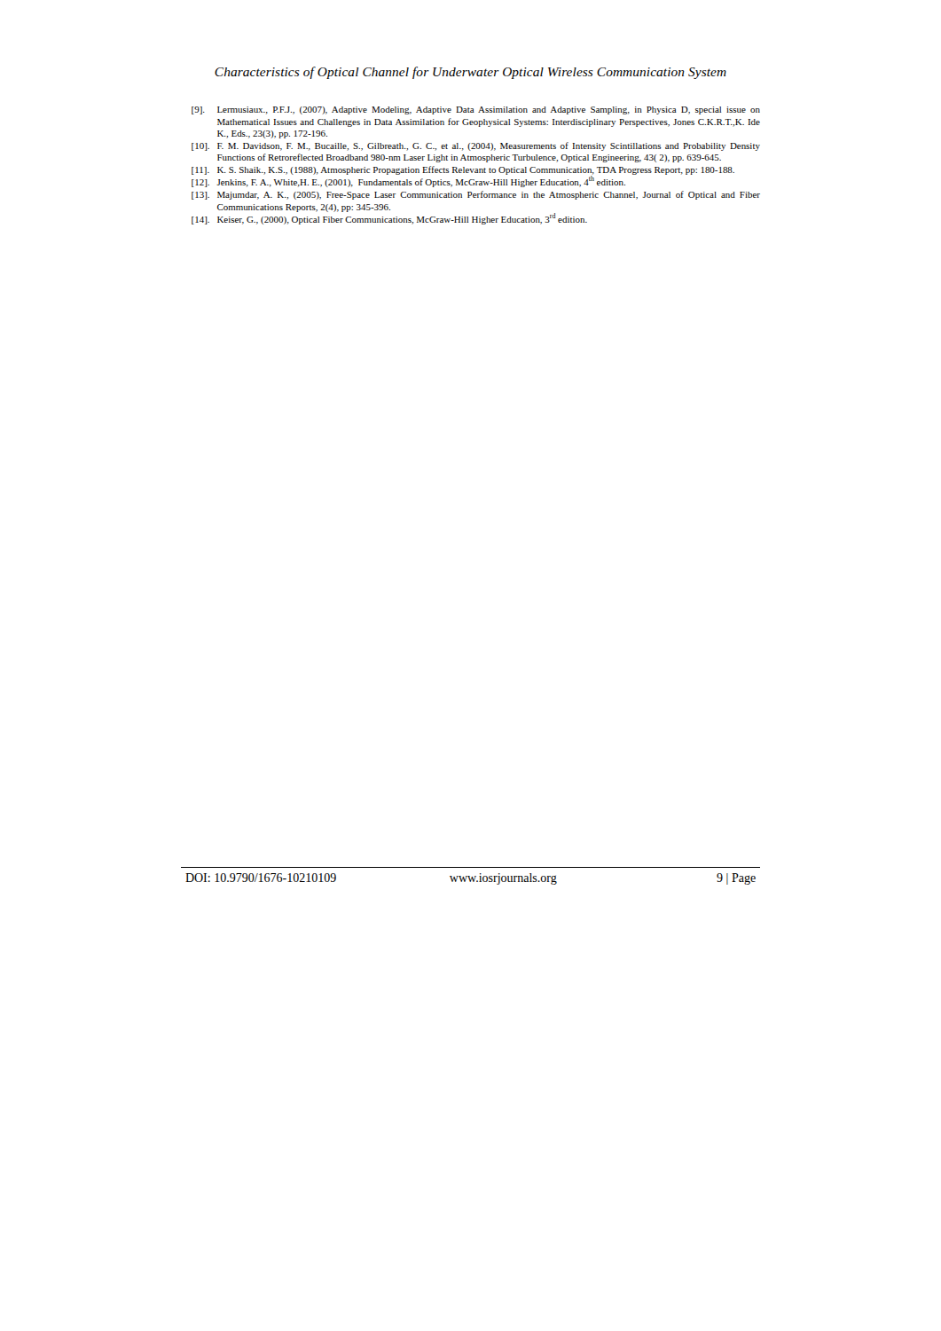Characteristics of Optical Channel for Underwater Optical Wireless Communication System
[9].
Lermusiaux., P.F.J., (2007), Adaptive Modeling, Adaptive Data Assimilation and Adaptive Sampling, in Physica D, special issue on Mathematical Issues and Challenges in Data Assimilation for Geophysical Systems: Interdisciplinary Perspectives, Jones C.K.R.T.,K. Ide K., Eds., 23(3), pp. 172-196.
[10].
F. M. Davidson, F. M., Bucaille, S., Gilbreath., G. C., et al., (2004), Measurements of Intensity Scintillations and Probability Density Functions of Retroreflected Broadband 980-nm Laser Light in Atmospheric Turbulence, Optical Engineering, 43( 2), pp. 639-645.
[11].
K. S. Shaik., K.S., (1988), Atmospheric Propagation Effects Relevant to Optical Communication, TDA Progress Report, pp: 180-188.
[12].
Jenkins, F. A., White,H. E., (2001), Fundamentals of Optics, McGraw-Hill Higher Education, 4th edition.
[13].
Majumdar, A. K., (2005), Free-Space Laser Communication Performance in the Atmospheric Channel, Journal of Optical and Fiber Communications Reports, 2(4), pp: 345-396.
[14].
Keiser, G., (2000), Optical Fiber Communications, McGraw-Hill Higher Education, 3rd edition.
DOI: 10.9790/1676-10210109
www.iosrjournals.org
9 | Page